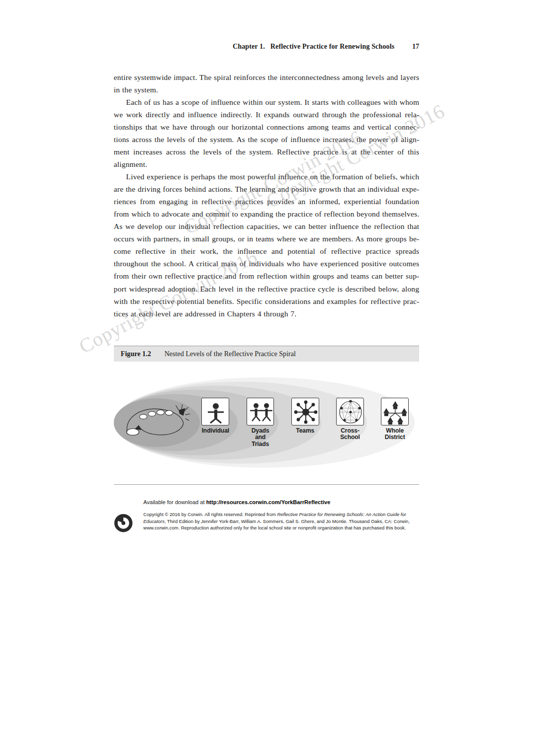Chapter 1. Reflective Practice for Renewing Schools 17
entire systemwide impact. The spiral reinforces the interconnectedness among levels and layers in the system.
Each of us has a scope of influence within our system. It starts with colleagues with whom we work directly and influence indirectly. It expands outward through the professional relationships that we have through our horizontal connections among teams and vertical connections across the levels of the system. As the scope of influence increases, the power of alignment increases across the levels of the system. Reflective practice is at the center of this alignment.
Lived experience is perhaps the most powerful influence on the formation of beliefs, which are the driving forces behind actions. The learning and positive growth that an individual experiences from engaging in reflective practices provides an informed, experiential foundation from which to advocate and commit to expanding the practice of reflection beyond themselves. As we develop our individual reflection capacities, we can better influence the reflection that occurs with partners, in small groups, or in teams where we are members. As more groups become reflective in their work, the influence and potential of reflective practice spreads throughout the school. A critical mass of individuals who have experienced positive outcomes from their own reflective practice and from reflection within groups and teams can better support widespread adoption. Each level in the reflective practice cycle is described below, along with the respective potential benefits. Specific considerations and examples for reflective practices at each level are addressed in Chapters 4 through 7.
Figure 1.2 Nested Levels of the Reflective Practice Spiral
Individual
Dyads
and
Triads
Teams
Cross-
School
Whole
District
Available for download at http://resources.corwin.com/YorkBarrReflective
Copyright © 2016 by Corwin. All rights reserved. Reprinted from Reflective Practice for Renewing Schools: An Action Guide for Educators, Third Edition by Jennifer York-Barr, William A. Sommers, Gail S. Ghere, and Jo Montie. Thousand Oaks, CA: Corwin, www.corwin.com. Reproduction authorized only for the local school site or nonprofit organization that has purchased this book.
Copyright Corwin 2016
Copyright Corwin 2016
Copyright Corwin 2016